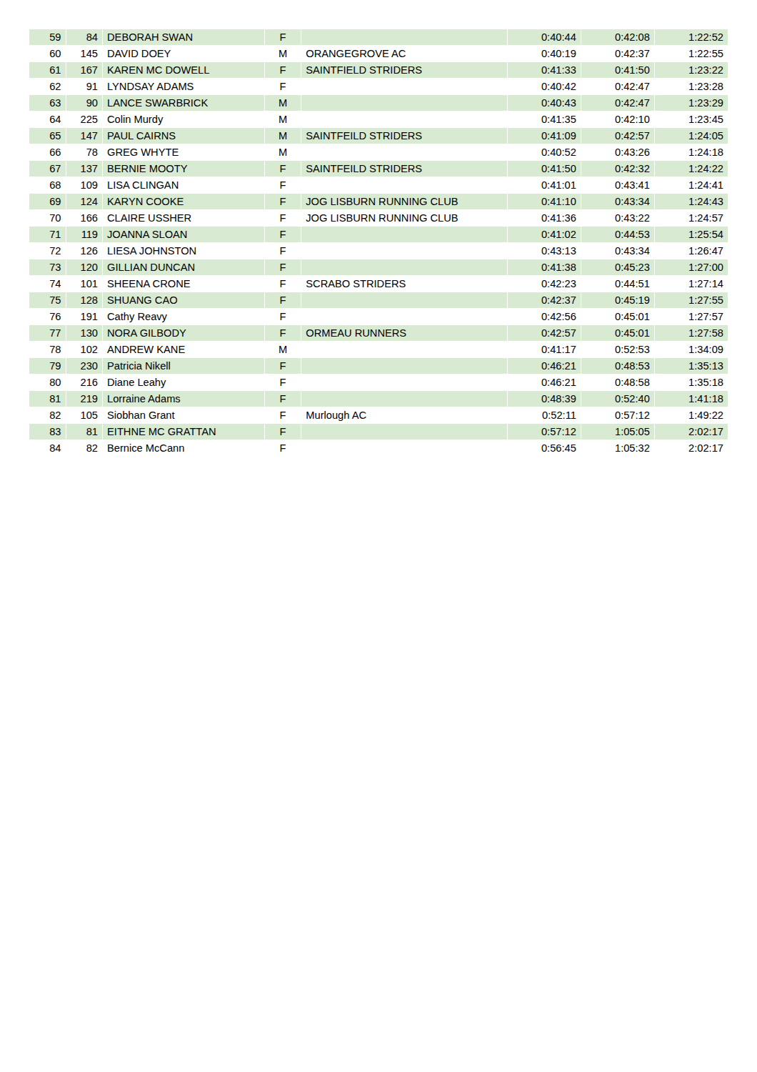| 59 | 84 | DEBORAH SWAN | F | | 0:40:44 | 0:42:08 | 1:22:52 |
| 60 | 145 | DAVID DOEY | M | ORANGEGROVE AC | 0:40:19 | 0:42:37 | 1:22:55 |
| 61 | 167 | KAREN MC DOWELL | F | SAINTFIELD STRIDERS | 0:41:33 | 0:41:50 | 1:23:22 |
| 62 | 91 | LYNDSAY ADAMS | F | | 0:40:42 | 0:42:47 | 1:23:28 |
| 63 | 90 | LANCE SWARBRICK | M | | 0:40:43 | 0:42:47 | 1:23:29 |
| 64 | 225 | Colin Murdy | M | | 0:41:35 | 0:42:10 | 1:23:45 |
| 65 | 147 | PAUL CAIRNS | M | SAINTFEILD STRIDERS | 0:41:09 | 0:42:57 | 1:24:05 |
| 66 | 78 | GREG WHYTE | M | | 0:40:52 | 0:43:26 | 1:24:18 |
| 67 | 137 | BERNIE MOOTY | F | SAINTFEILD STRIDERS | 0:41:50 | 0:42:32 | 1:24:22 |
| 68 | 109 | LISA CLINGAN | F | | 0:41:01 | 0:43:41 | 1:24:41 |
| 69 | 124 | KARYN COOKE | F | JOG LISBURN RUNNING CLUB | 0:41:10 | 0:43:34 | 1:24:43 |
| 70 | 166 | CLAIRE USSHER | F | JOG LISBURN RUNNING CLUB | 0:41:36 | 0:43:22 | 1:24:57 |
| 71 | 119 | JOANNA SLOAN | F | | 0:41:02 | 0:44:53 | 1:25:54 |
| 72 | 126 | LIESA JOHNSTON | F | | 0:43:13 | 0:43:34 | 1:26:47 |
| 73 | 120 | GILLIAN DUNCAN | F | | 0:41:38 | 0:45:23 | 1:27:00 |
| 74 | 101 | SHEENA CRONE | F | SCRABO STRIDERS | 0:42:23 | 0:44:51 | 1:27:14 |
| 75 | 128 | SHUANG CAO | F | | 0:42:37 | 0:45:19 | 1:27:55 |
| 76 | 191 | Cathy Reavy | F | | 0:42:56 | 0:45:01 | 1:27:57 |
| 77 | 130 | NORA GILBODY | F | ORMEAU RUNNERS | 0:42:57 | 0:45:01 | 1:27:58 |
| 78 | 102 | ANDREW KANE | M | | 0:41:17 | 0:52:53 | 1:34:09 |
| 79 | 230 | Patricia Nikell | F | | 0:46:21 | 0:48:53 | 1:35:13 |
| 80 | 216 | Diane Leahy | F | | 0:46:21 | 0:48:58 | 1:35:18 |
| 81 | 219 | Lorraine Adams | F | | 0:48:39 | 0:52:40 | 1:41:18 |
| 82 | 105 | Siobhan Grant | F | Murlough AC | 0:52:11 | 0:57:12 | 1:49:22 |
| 83 | 81 | EITHNE MC GRATTAN | F | | 0:57:12 | 1:05:05 | 2:02:17 |
| 84 | 82 | Bernice McCann | F | | 0:56:45 | 1:05:32 | 2:02:17 |